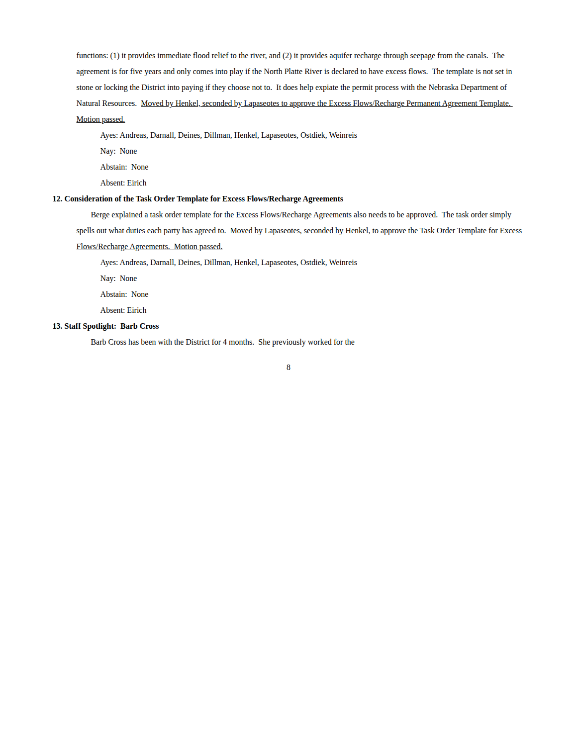functions: (1) it provides immediate flood relief to the river, and (2) it provides aquifer recharge through seepage from the canals. The agreement is for five years and only comes into play if the North Platte River is declared to have excess flows. The template is not set in stone or locking the District into paying if they choose not to. It does help expiate the permit process with the Nebraska Department of Natural Resources. Moved by Henkel, seconded by Lapaseotes to approve the Excess Flows/Recharge Permanent Agreement Template. Motion passed.
Ayes: Andreas, Darnall, Deines, Dillman, Henkel, Lapaseotes, Ostdiek, Weinreis
Nay: None
Abstain: None
Absent: Eirich
12. Consideration of the Task Order Template for Excess Flows/Recharge Agreements
Berge explained a task order template for the Excess Flows/Recharge Agreements also needs to be approved. The task order simply spells out what duties each party has agreed to. Moved by Lapaseotes, seconded by Henkel, to approve the Task Order Template for Excess Flows/Recharge Agreements. Motion passed.
Ayes: Andreas, Darnall, Deines, Dillman, Henkel, Lapaseotes, Ostdiek, Weinreis
Nay: None
Abstain: None
Absent: Eirich
13. Staff Spotlight: Barb Cross
Barb Cross has been with the District for 4 months. She previously worked for the
8